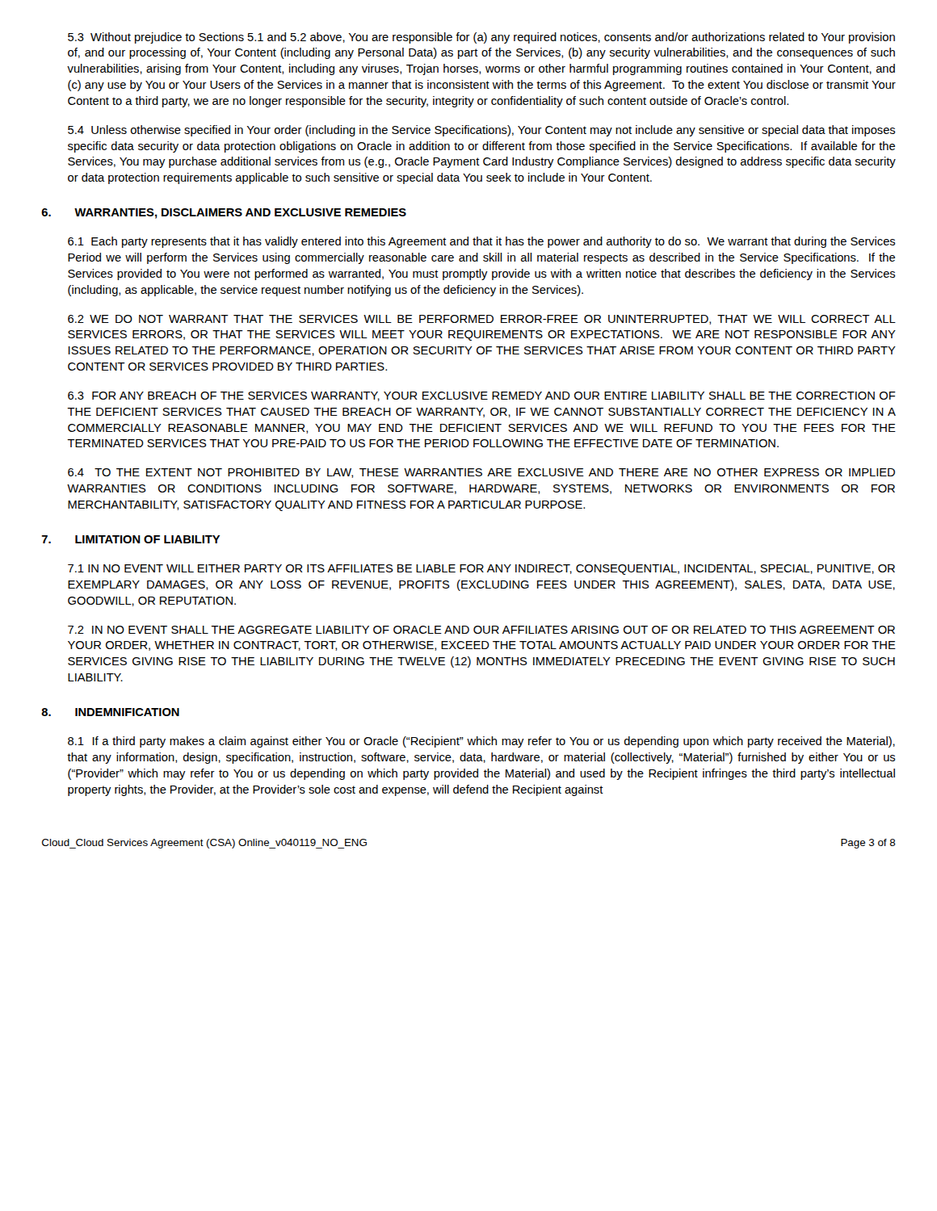5.3 Without prejudice to Sections 5.1 and 5.2 above, You are responsible for (a) any required notices, consents and/or authorizations related to Your provision of, and our processing of, Your Content (including any Personal Data) as part of the Services, (b) any security vulnerabilities, and the consequences of such vulnerabilities, arising from Your Content, including any viruses, Trojan horses, worms or other harmful programming routines contained in Your Content, and (c) any use by You or Your Users of the Services in a manner that is inconsistent with the terms of this Agreement. To the extent You disclose or transmit Your Content to a third party, we are no longer responsible for the security, integrity or confidentiality of such content outside of Oracle’s control.
5.4 Unless otherwise specified in Your order (including in the Service Specifications), Your Content may not include any sensitive or special data that imposes specific data security or data protection obligations on Oracle in addition to or different from those specified in the Service Specifications. If available for the Services, You may purchase additional services from us (e.g., Oracle Payment Card Industry Compliance Services) designed to address specific data security or data protection requirements applicable to such sensitive or special data You seek to include in Your Content.
6. Warranties, Disclaimers and Exclusive Remedies
6.1 Each party represents that it has validly entered into this Agreement and that it has the power and authority to do so. We warrant that during the Services Period we will perform the Services using commercially reasonable care and skill in all material respects as described in the Service Specifications. If the Services provided to You were not performed as warranted, You must promptly provide us with a written notice that describes the deficiency in the Services (including, as applicable, the service request number notifying us of the deficiency in the Services).
6.2 We do not warrant that the Services will be performed error-free or uninterrupted, that we will correct all Services errors, or that the Services will meet Your requirements or expectations. We are not responsible for any issues related to the performance, operation or security of the Services that arise from Your Content or third party Content or services provided by third parties.
6.3 For any breach of the Services warranty, Your exclusive remedy and our entire liability shall be the correction of the deficient Services that caused the breach of warranty, or, if we cannot substantially correct the deficiency in a commercially reasonable manner, You may end the deficient Services and we will refund to You the fees for the terminated Services that You pre-paid to us for the period following the effective date of termination.
6.4 To the extent not prohibited by law, these warranties are exclusive and there are no other express or implied warranties or conditions including for software, hardware, systems, networks or environments or for merchantability, satisfactory quality and fitness for a particular purpose.
7. Limitation of Liability
7.1 In no event will either party or its affiliates be liable for any indirect, consequential, incidental, special, punitive, or exemplary damages, or any loss of revenue, profits (excluding fees under this Agreement), sales, data, data use, goodwill, or reputation.
7.2 In no event shall the aggregate liability of Oracle and our affiliates arising out of or related to this Agreement or Your order, whether in contract, tort, or otherwise, exceed the total amounts actually paid under Your order for the Services giving rise to the liability during the twelve (12) months immediately preceding the event giving rise to such liability.
8. Indemnification
8.1 If a third party makes a claim against either You or Oracle (“Recipient” which may refer to You or us depending upon which party received the Material), that any information, design, specification, instruction, software, service, data, hardware, or material (collectively, “Material”) furnished by either You or us (“Provider” which may refer to You or us depending on which party provided the Material) and used by the Recipient infringes the third party’s intellectual property rights, the Provider, at the Provider’s sole cost and expense, will defend the Recipient against
Cloud_Cloud Services Agreement (CSA) Online_v040119_NO_ENG Page 3 of 8